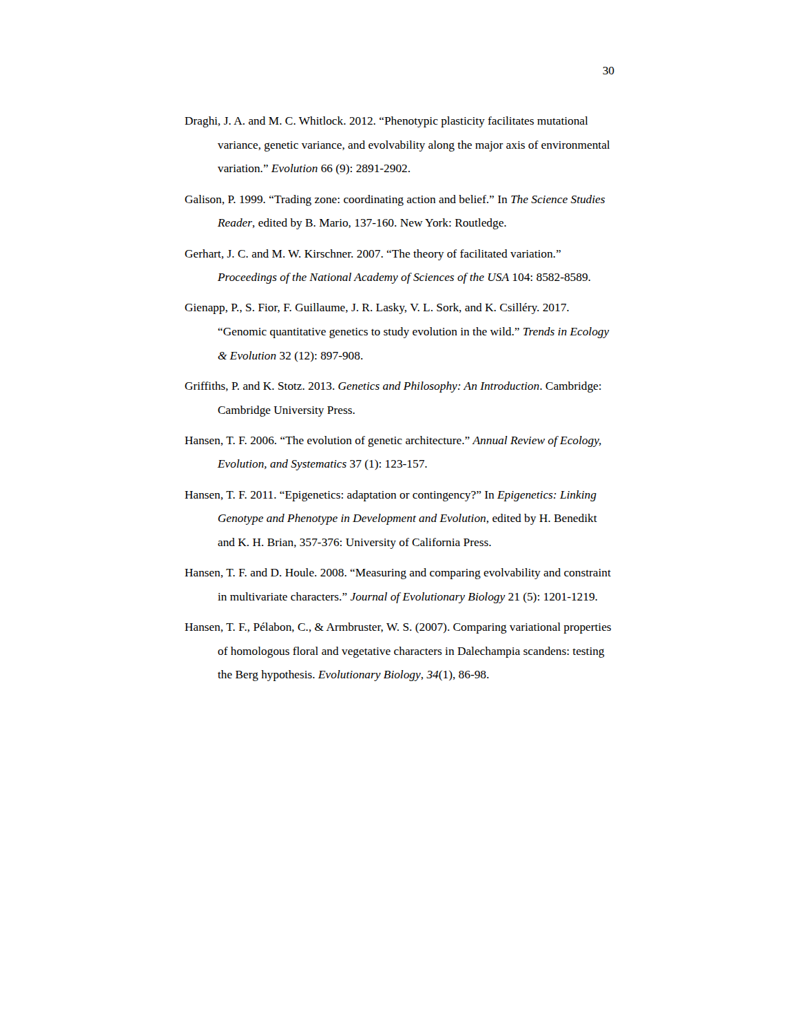30
Draghi, J. A. and M. C. Whitlock. 2012. “Phenotypic plasticity facilitates mutational variance, genetic variance, and evolvability along the major axis of environmental variation.” Evolution 66 (9): 2891-2902.
Galison, P. 1999. “Trading zone: coordinating action and belief.” In The Science Studies Reader, edited by B. Mario, 137-160. New York: Routledge.
Gerhart, J. C. and M. W. Kirschner. 2007. “The theory of facilitated variation.” Proceedings of the National Academy of Sciences of the USA 104: 8582-8589.
Gienapp, P., S. Fior, F. Guillaume, J. R. Lasky, V. L. Sork, and K. Csilléry. 2017. “Genomic quantitative genetics to study evolution in the wild.” Trends in Ecology & Evolution 32 (12): 897-908.
Griffiths, P. and K. Stotz. 2013. Genetics and Philosophy: An Introduction. Cambridge: Cambridge University Press.
Hansen, T. F. 2006. “The evolution of genetic architecture.” Annual Review of Ecology, Evolution, and Systematics 37 (1): 123-157.
Hansen, T. F. 2011. “Epigenetics: adaptation or contingency?” In Epigenetics: Linking Genotype and Phenotype in Development and Evolution, edited by H. Benedikt and K. H. Brian, 357-376: University of California Press.
Hansen, T. F. and D. Houle. 2008. “Measuring and comparing evolvability and constraint in multivariate characters.” Journal of Evolutionary Biology 21 (5): 1201-1219.
Hansen, T. F., Pélabon, C., & Armbruster, W. S. (2007). Comparing variational properties of homologous floral and vegetative characters in Dalechampia scandens: testing the Berg hypothesis. Evolutionary Biology, 34(1), 86-98.